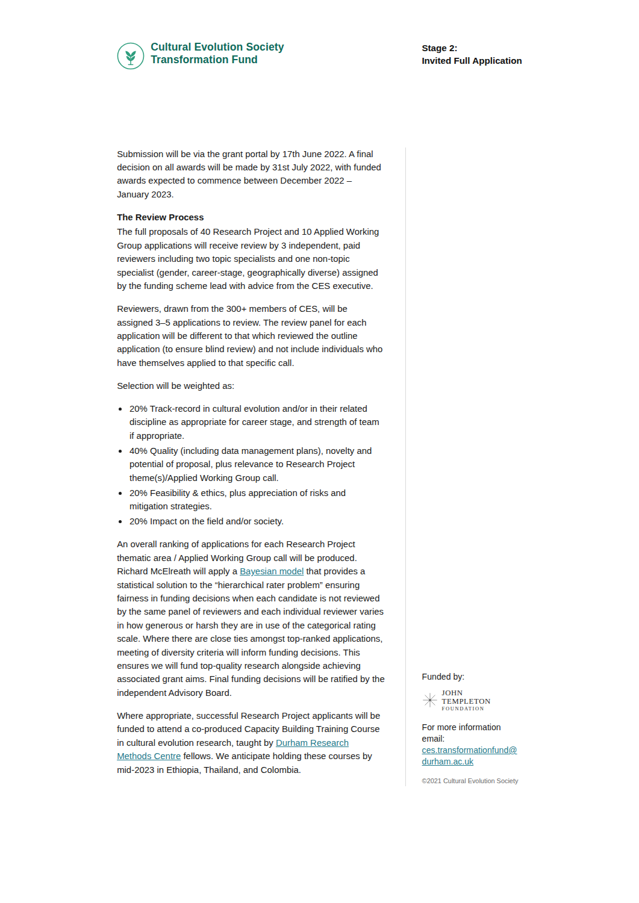Cultural Evolution Society
Transformation Fund
Stage 2:
Invited Full Application
Submission will be via the grant portal by 17th June 2022. A final decision on all awards will be made by 31st July 2022, with funded awards expected to commence between December 2022 – January 2023.
The Review Process
The full proposals of 40 Research Project and 10 Applied Working Group applications will receive review by 3 independent, paid reviewers including two topic specialists and one non-topic specialist (gender, career-stage, geographically diverse) assigned by the funding scheme lead with advice from the CES executive.
Reviewers, drawn from the 300+ members of CES, will be assigned 3–5 applications to review. The review panel for each application will be different to that which reviewed the outline application (to ensure blind review) and not include individuals who have themselves applied to that specific call.
Selection will be weighted as:
20% Track-record in cultural evolution and/or in their related discipline as appropriate for career stage, and strength of team if appropriate.
40% Quality (including data management plans), novelty and potential of proposal, plus relevance to Research Project theme(s)/Applied Working Group call.
20% Feasibility & ethics, plus appreciation of risks and mitigation strategies.
20% Impact on the field and/or society.
An overall ranking of applications for each Research Project thematic area / Applied Working Group call will be produced. Richard McElreath will apply a Bayesian model that provides a statistical solution to the “hierarchical rater problem” ensuring fairness in funding decisions when each candidate is not reviewed by the same panel of reviewers and each individual reviewer varies in how generous or harsh they are in use of the categorical rating scale. Where there are close ties amongst top-ranked applications, meeting of diversity criteria will inform funding decisions. This ensures we will fund top-quality research alongside achieving associated grant aims. Final funding decisions will be ratified by the independent Advisory Board.
Where appropriate, successful Research Project applicants will be funded to attend a co-produced Capacity Building Training Course in cultural evolution research, taught by Durham Research Methods Centre fellows. We anticipate holding these courses by mid-2023 in Ethiopia, Thailand, and Colombia.
Funded by:
JOHN
TEMPLETON FOUNDATION
For more information email:
ces.transformationfund@
durham.ac.uk
©2021 Cultural Evolution Society